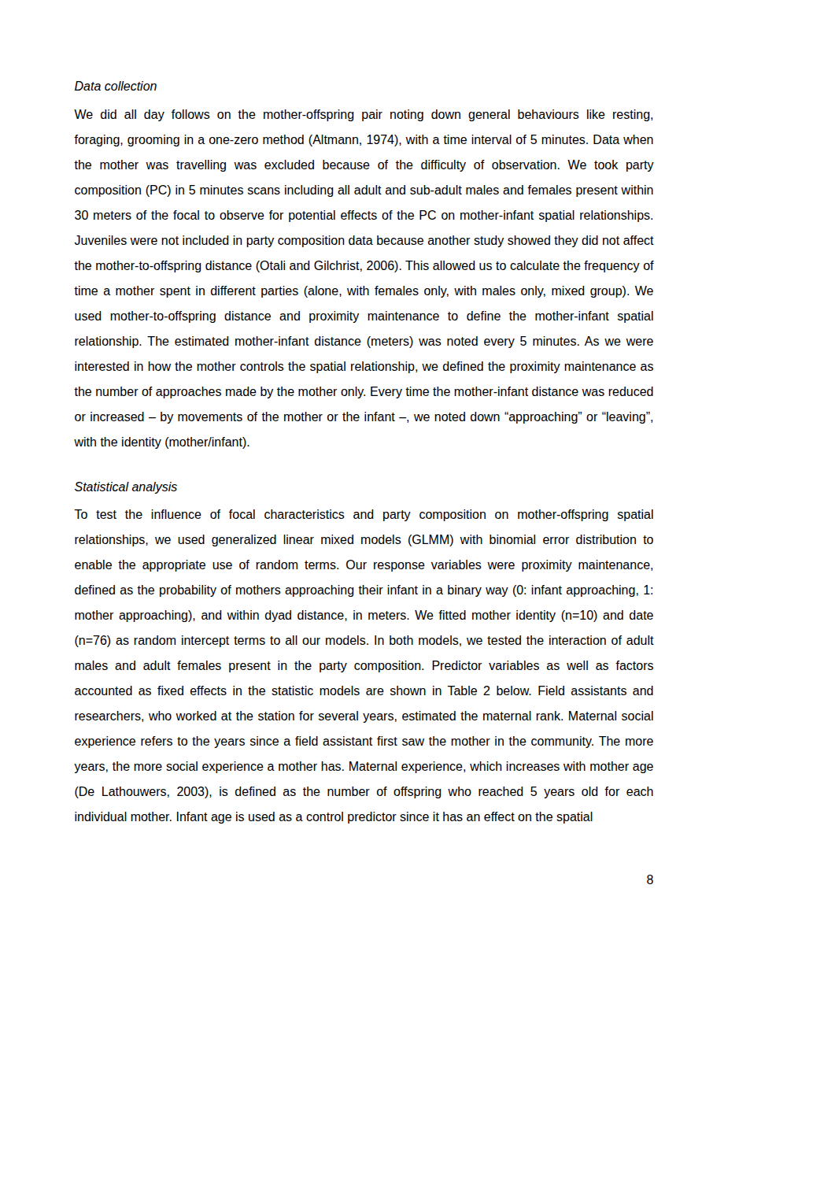Data collection
We did all day follows on the mother-offspring pair noting down general behaviours like resting, foraging, grooming in a one-zero method (Altmann, 1974), with a time interval of 5 minutes. Data when the mother was travelling was excluded because of the difficulty of observation. We took party composition (PC) in 5 minutes scans including all adult and sub-adult males and females present within 30 meters of the focal to observe for potential effects of the PC on mother-infant spatial relationships. Juveniles were not included in party composition data because another study showed they did not affect the mother-to-offspring distance (Otali and Gilchrist, 2006). This allowed us to calculate the frequency of time a mother spent in different parties (alone, with females only, with males only, mixed group). We used mother-to-offspring distance and proximity maintenance to define the mother-infant spatial relationship. The estimated mother-infant distance (meters) was noted every 5 minutes. As we were interested in how the mother controls the spatial relationship, we defined the proximity maintenance as the number of approaches made by the mother only. Every time the mother-infant distance was reduced or increased – by movements of the mother or the infant –, we noted down “approaching” or “leaving”, with the identity (mother/infant).
Statistical analysis
To test the influence of focal characteristics and party composition on mother-offspring spatial relationships, we used generalized linear mixed models (GLMM) with binomial error distribution to enable the appropriate use of random terms. Our response variables were proximity maintenance, defined as the probability of mothers approaching their infant in a binary way (0: infant approaching, 1: mother approaching), and within dyad distance, in meters. We fitted mother identity (n=10) and date (n=76) as random intercept terms to all our models. In both models, we tested the interaction of adult males and adult females present in the party composition. Predictor variables as well as factors accounted as fixed effects in the statistic models are shown in Table 2 below. Field assistants and researchers, who worked at the station for several years, estimated the maternal rank. Maternal social experience refers to the years since a field assistant first saw the mother in the community. The more years, the more social experience a mother has. Maternal experience, which increases with mother age (De Lathouwers, 2003), is defined as the number of offspring who reached 5 years old for each individual mother. Infant age is used as a control predictor since it has an effect on the spatial
8